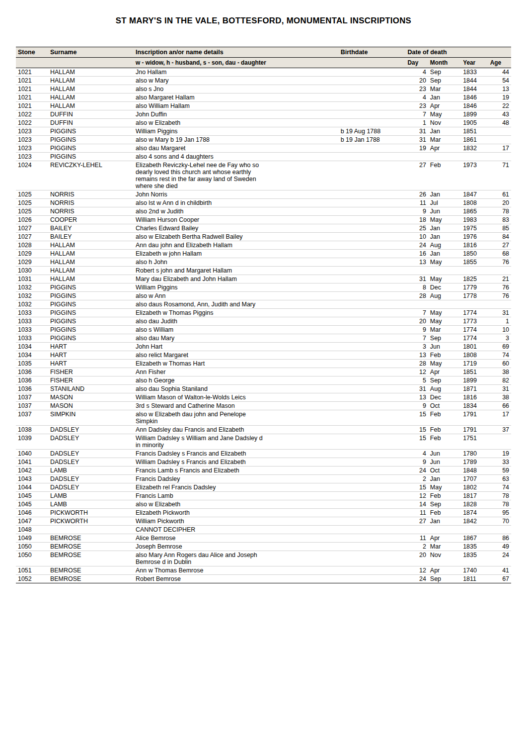ST MARY'S IN THE VALE, BOTTESFORD, MONUMENTAL INSCRIPTIONS
| Stone | Surname | Inscription an/or name details | Birthdate | Date of death | |
| --- | --- | --- | --- | --- | --- |
| | | w - widow, h - husband, s - son, dau - daughter | | Day | Month | Year | Age |
| 1021 | HALLAM | Jno Hallam | | 4 | Sep | 1833 | 44 |
| 1021 | HALLAM | also w Mary | | 20 | Sep | 1844 | 54 |
| 1021 | HALLAM | also s Jno | | 23 | Mar | 1844 | 13 |
| 1021 | HALLAM | also Margaret Hallam | | 4 | Jan | 1846 | 19 |
| 1021 | HALLAM | also William Hallam | | 23 | Apr | 1846 | 22 |
| 1022 | DUFFIN | John Duffin | | 7 | May | 1899 | 43 |
| 1022 | DUFFIN | also w Elizabeth | | 1 | Nov | 1905 | 48 |
| 1023 | PIGGINS | William Piggins | b 19 Aug 1788 | 31 | Jan | 1851 | |
| 1023 | PIGGINS | also w Mary b 19 Jan 1788 | b 19 Jan 1788 | 31 | Mar | 1861 | |
| 1023 | PIGGINS | also dau Margaret | | 19 | Apr | 1832 | 17 |
| 1023 | PIGGINS | also 4 sons and 4 daughters | | | | | |
| 1024 | REVICZKY-LEHEL | Elizabeth Reviczky-Lehel nee de Fay who so dearly loved this church ant whose earthly remains rest in the far away land of Sweden where she died | | 27 | Feb | 1973 | 71 |
| 1025 | NORRIS | John Norris | | 26 | Jan | 1847 | 61 |
| 1025 | NORRIS | also lst w Ann d in childbirth | | 11 | Jul | 1808 | 20 |
| 1025 | NORRIS | also 2nd w Judith | | 9 | Jun | 1865 | 78 |
| 1026 | COOPER | William Hurson Cooper | | 18 | May | 1983 | 83 |
| 1027 | BAILEY | Charles Edward Bailey | | 25 | Jan | 1975 | 85 |
| 1027 | BAILEY | also w Elizabeth Bertha Radwell Bailey | | 10 | Jan | 1976 | 84 |
| 1028 | HALLAM | Ann dau john and Elizabeth Hallam | | 24 | Aug | 1816 | 27 |
| 1029 | HALLAM | Elizabeth w john Hallam | | 16 | Jan | 1850 | 68 |
| 1029 | HALLAM | also h John | | 13 | May | 1855 | 76 |
| 1030 | HALLAM | Robert s john and Margaret Hallam | | | | | |
| 1031 | HALLAM | Mary dau Elizabeth and John Hallam | | 31 | May | 1825 | 21 |
| 1032 | PIGGINS | William Piggins | | 8 | Dec | 1779 | 76 |
| 1032 | PIGGINS | also w Ann | | 28 | Aug | 1778 | 76 |
| 1032 | PIGGINS | also daus Rosamond, Ann, Judith and Mary | | | | | |
| 1033 | PIGGINS | Elizabeth w Thomas Piggins | | 7 | May | 1774 | 31 |
| 1033 | PIGGINS | also dau Judith | | 20 | May | 1773 | 1 |
| 1033 | PIGGINS | also s William | | 9 | Mar | 1774 | 10 |
| 1033 | PIGGINS | also dau Mary | | 7 | Sep | 1774 | 3 |
| 1034 | HART | John Hart | | 3 | Jun | 1801 | 69 |
| 1034 | HART | also relict Margaret | | 13 | Feb | 1808 | 74 |
| 1035 | HART | Elizabeth w Thomas Hart | | 28 | May | 1719 | 60 |
| 1036 | FISHER | Ann Fisher | | 12 | Apr | 1851 | 38 |
| 1036 | FISHER | also h George | | 5 | Sep | 1899 | 82 |
| 1036 | STANILAND | also dau Sophia Staniland | | 31 | Aug | 1871 | 31 |
| 1037 | MASON | William Mason of Walton-le-Wolds Leics | | 13 | Dec | 1816 | 38 |
| 1037 | MASON | 3rd s Steward and Catherine Mason | | 9 | Oct | 1834 | 66 |
| 1037 | SIMPKIN | also w Elizabeth dau john and Penelope Simpkin | | 15 | Feb | 1791 | 17 |
| 1038 | DADSLEY | Ann Dadsley dau Francis and Elizabeth | | 15 | Feb | 1791 | 37 |
| 1039 | DADSLEY | William Dadsley s William and Jane Dadsley d in minority | | 15 | Feb | 1751 | |
| 1040 | DADSLEY | Francis Dadsley s Francis and Elizabeth | | 4 | Jun | 1780 | 19 |
| 1041 | DADSLEY | William Dadsley s Francis and Elizabeth | | 9 | Jun | 1789 | 33 |
| 1042 | LAMB | Francis Lamb s Francis and Elizabeth | | 24 | Oct | 1848 | 59 |
| 1043 | DADSLEY | Francis Dadsley | | 2 | Jan | 1707 | 63 |
| 1044 | DADSLEY | Elizabeth rel Francis Dadsley | | 15 | May | 1802 | 74 |
| 1045 | LAMB | Francis Lamb | | 12 | Feb | 1817 | 78 |
| 1045 | LAMB | also w Elizabeth | | 14 | Sep | 1828 | 78 |
| 1046 | PICKWORTH | Elizabeth Pickworth | | 11 | Feb | 1874 | 95 |
| 1047 | PICKWORTH | William Pickworth | | 27 | Jan | 1842 | 70 |
| 1048 | | CANNOT DECIPHER | | | | | |
| 1049 | BEMROSE | Alice Bemrose | | 11 | Apr | 1867 | 86 |
| 1050 | BEMROSE | Joseph Bemrose | | 2 | Mar | 1835 | 49 |
| 1050 | BEMROSE | also Mary Ann Rogers dau Alice and Joseph Bemrose d in Dublin | | 20 | Nov | 1835 | 24 |
| 1051 | BEMROSE | Ann w Thomas Bemrose | | 12 | Apr | 1740 | 41 |
| 1052 | BEMROSE | Robert Bemrose | | 24 | Sep | 1811 | 67 |